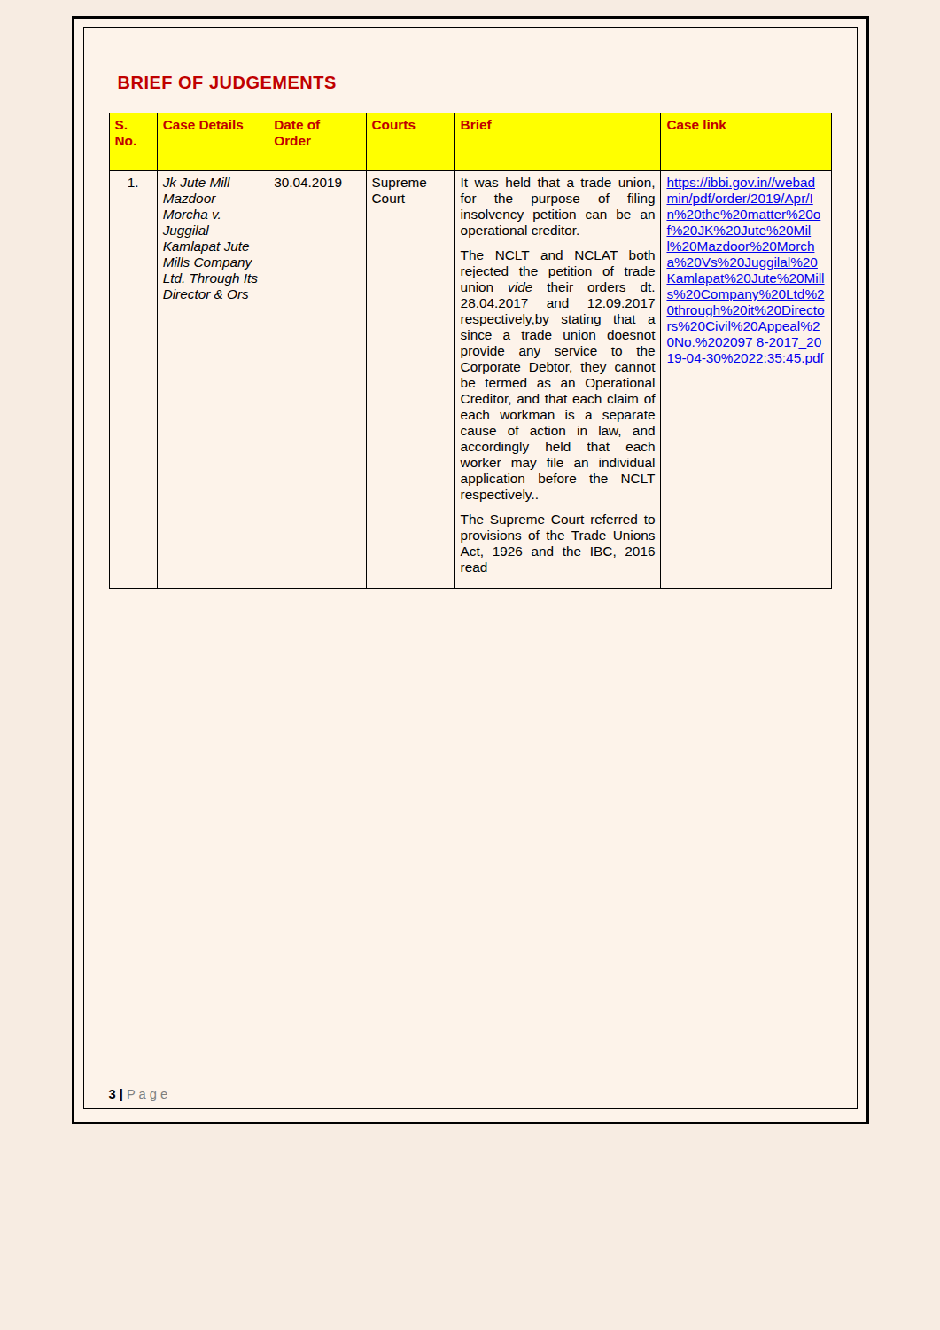BRIEF OF JUDGEMENTS
| S. No. | Case Details | Date of Order | Courts | Brief | Case link |
| --- | --- | --- | --- | --- | --- |
| 1. | Jk Jute Mill Mazdoor Morcha v. Juggilal Kamlapat Jute Mills Company Ltd. Through Its Director & Ors | 30.04.2019 | Supreme Court | It was held that a trade union, for the purpose of filing insolvency petition can be an operational creditor. The NCLT and NCLAT both rejected the petition of trade union vide their orders dt. 28.04.2017 and 12.09.2017 respectively,by stating that a since a trade union doesnot provide any service to the Corporate Debtor, they cannot be termed as an Operational Creditor, and that each claim of each workman is a separate cause of action in law, and accordingly held that each worker may file an individual application before the NCLT respectively.. The Supreme Court referred to provisions of the Trade Unions Act, 1926 and the IBC, 2016 read | https://ibbi.gov.in//webadmin/pdf/order/2019/Apr/In%20the%20matter%20of%20JK%20Jute%20Mill%20Mazdoor%20Morcha%20Vs%20Juggilal%20Kamlapat%20Jute%20Mills%20Company%20Ltd%20through%20it%20Directors%20Civil%20Appeal%20No.%202097 8-2017_2019-04-30%2022:35:45.pdf |
3 | P a g e